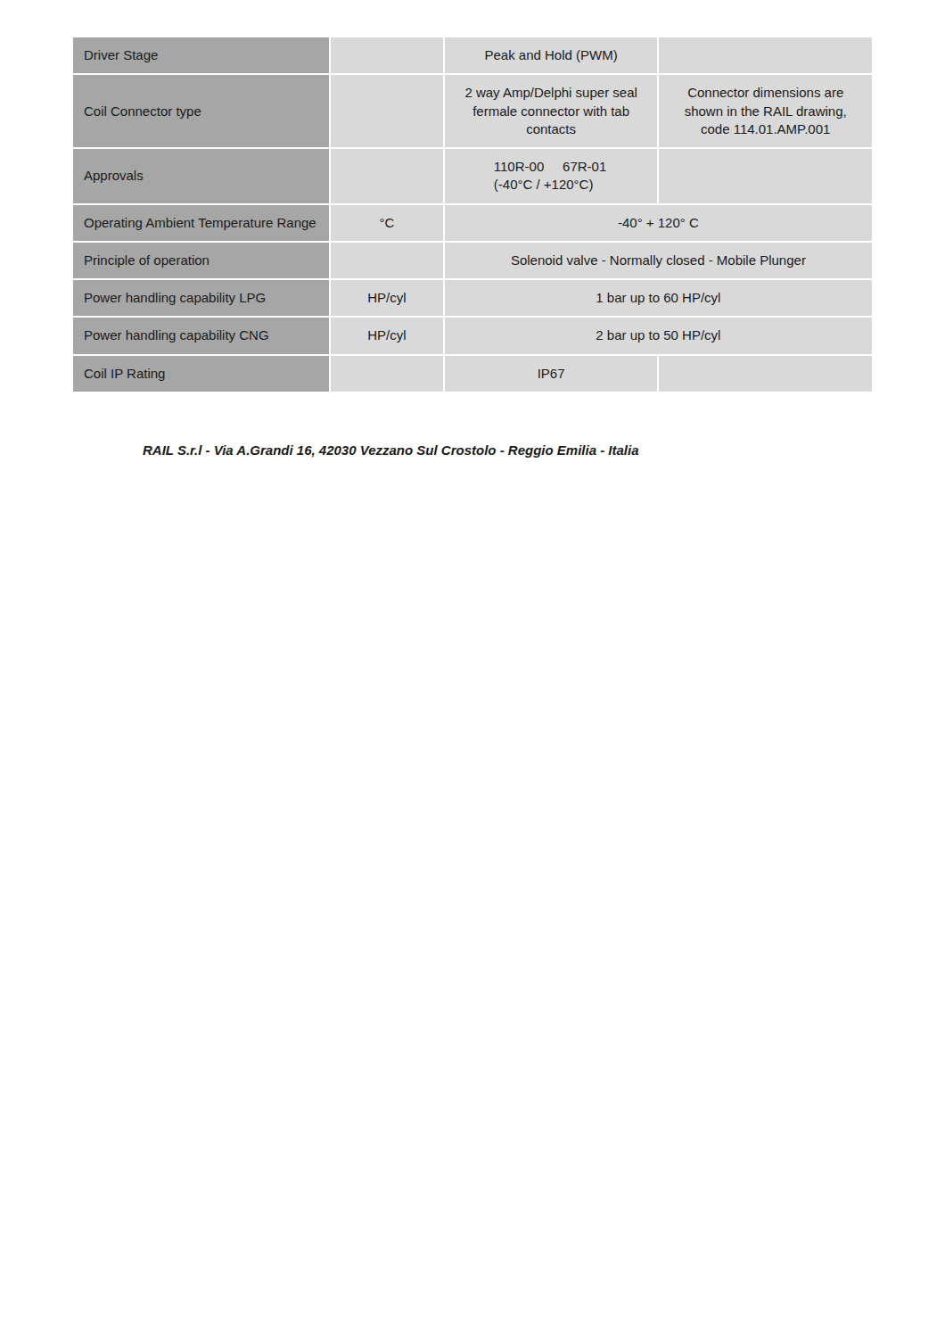| Driver Stage | | Peak and Hold (PWM) | |
| Coil Connector type | | 2 way Amp/Delphi super seal fermale connector with tab contacts | Connector dimensions are shown in the RAIL drawing, code 114.01.AMP.001 |
| Approvals | | 110R-00 67R-01 (-40°C / +120°C) | |
| Operating Ambient Temperature Range | °C | -40° + 120° C |
| Principle of operation | | Solenoid valve - Normally closed - Mobile Plunger |
| Power handling capability LPG | HP/cyl | 1 bar up to 60 HP/cyl |
| Power handling capability CNG | HP/cyl | 2 bar up to 50 HP/cyl |
| Coil IP Rating | | IP67 | |
RAIL S.r.l - Via A.Grandi 16, 42030 Vezzano Sul Crostolo - Reggio Emilia - Italia